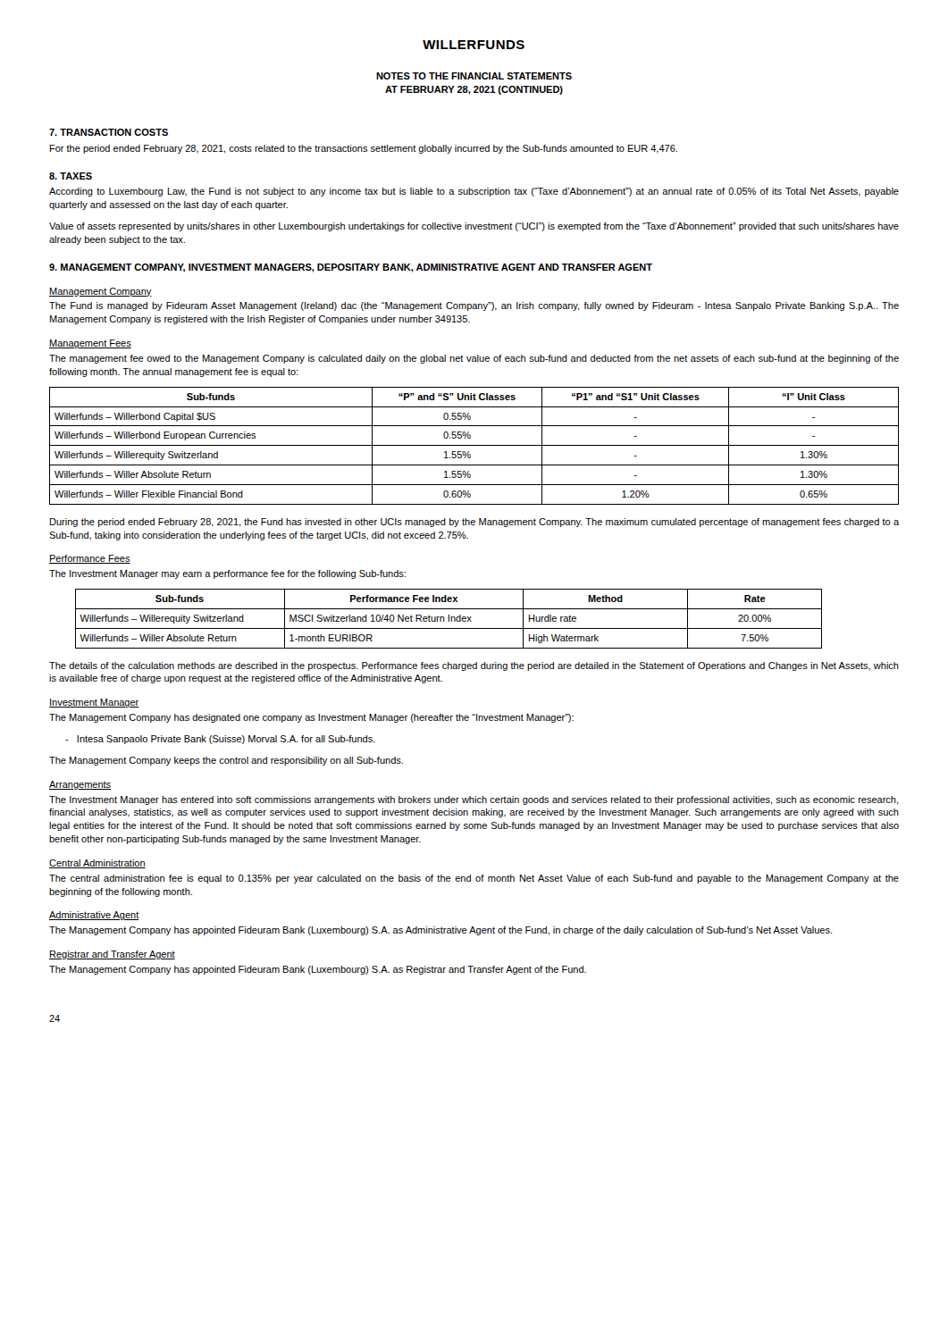WILLERFUNDS
NOTES TO THE FINANCIAL STATEMENTS
AT FEBRUARY 28, 2021 (CONTINUED)
7. TRANSACTION COSTS
For the period ended February 28, 2021, costs related to the transactions settlement globally incurred by the Sub-funds amounted to EUR 4,476.
8. TAXES
According to Luxembourg Law, the Fund is not subject to any income tax but is liable to a subscription tax (“Taxe d’Abonnement”) at an annual rate of 0.05% of its Total Net Assets, payable quarterly and assessed on the last day of each quarter.
Value of assets represented by units/shares in other Luxembourgish undertakings for collective investment (“UCI”) is exempted from the “Taxe d’Abonnement” provided that such units/shares have already been subject to the tax.
9. MANAGEMENT COMPANY, INVESTMENT MANAGERS, DEPOSITARY BANK, ADMINISTRATIVE AGENT AND TRANSFER AGENT
Management Company
The Fund is managed by Fideuram Asset Management (Ireland) dac (the “Management Company”), an Irish company, fully owned by Fideuram - Intesa Sanpalo Private Banking S.p.A.. The Management Company is registered with the Irish Register of Companies under number 349135.
Management Fees
The management fee owed to the Management Company is calculated daily on the global net value of each sub-fund and deducted from the net assets of each sub-fund at the beginning of the following month. The annual management fee is equal to:
| Sub-funds | “P” and “S” Unit Classes | “P1” and “S1” Unit Classes | “I” Unit Class |
| --- | --- | --- | --- |
| Willerfunds – Willerbond Capital $US | 0.55% | - | - |
| Willerfunds – Willerbond European Currencies | 0.55% | - | - |
| Willerfunds – Willerequity Switzerland | 1.55% | - | 1.30% |
| Willerfunds – Willer Absolute Return | 1.55% | - | 1.30% |
| Willerfunds – Willer Flexible Financial Bond | 0.60% | 1.20% | 0.65% |
During the period ended February 28, 2021, the Fund has invested in other UCIs managed by the Management Company. The maximum cumulated percentage of management fees charged to a Sub-fund, taking into consideration the underlying fees of the target UCIs, did not exceed 2.75%.
Performance Fees
The Investment Manager may earn a performance fee for the following Sub-funds:
| Sub-funds | Performance Fee Index | Method | Rate |
| --- | --- | --- | --- |
| Willerfunds – Willerequity Switzerland | MSCI Switzerland 10/40 Net Return Index | Hurdle rate | 20.00% |
| Willerfunds – Willer Absolute Return | 1-month EURIBOR | High Watermark | 7.50% |
The details of the calculation methods are described in the prospectus. Performance fees charged during the period are detailed in the Statement of Operations and Changes in Net Assets, which is available free of charge upon request at the registered office of the Administrative Agent.
Investment Manager
The Management Company has designated one company as Investment Manager (hereafter the “Investment Manager”):
- Intesa Sanpaolo Private Bank (Suisse) Morval S.A. for all Sub-funds.
The Management Company keeps the control and responsibility on all Sub-funds.
Arrangements
The Investment Manager has entered into soft commissions arrangements with brokers under which certain goods and services related to their professional activities, such as economic research, financial analyses, statistics, as well as computer services used to support investment decision making, are received by the Investment Manager. Such arrangements are only agreed with such legal entities for the interest of the Fund. It should be noted that soft commissions earned by some Sub-funds managed by an Investment Manager may be used to purchase services that also benefit other non-participating Sub-funds managed by the same Investment Manager.
Central Administration
The central administration fee is equal to 0.135% per year calculated on the basis of the end of month Net Asset Value of each Sub-fund and payable to the Management Company at the beginning of the following month.
Administrative Agent
The Management Company has appointed Fideuram Bank (Luxembourg) S.A. as Administrative Agent of the Fund, in charge of the daily calculation of Sub-fund’s Net Asset Values.
Registrar and Transfer Agent
The Management Company has appointed Fideuram Bank (Luxembourg) S.A. as Registrar and Transfer Agent of the Fund.
24